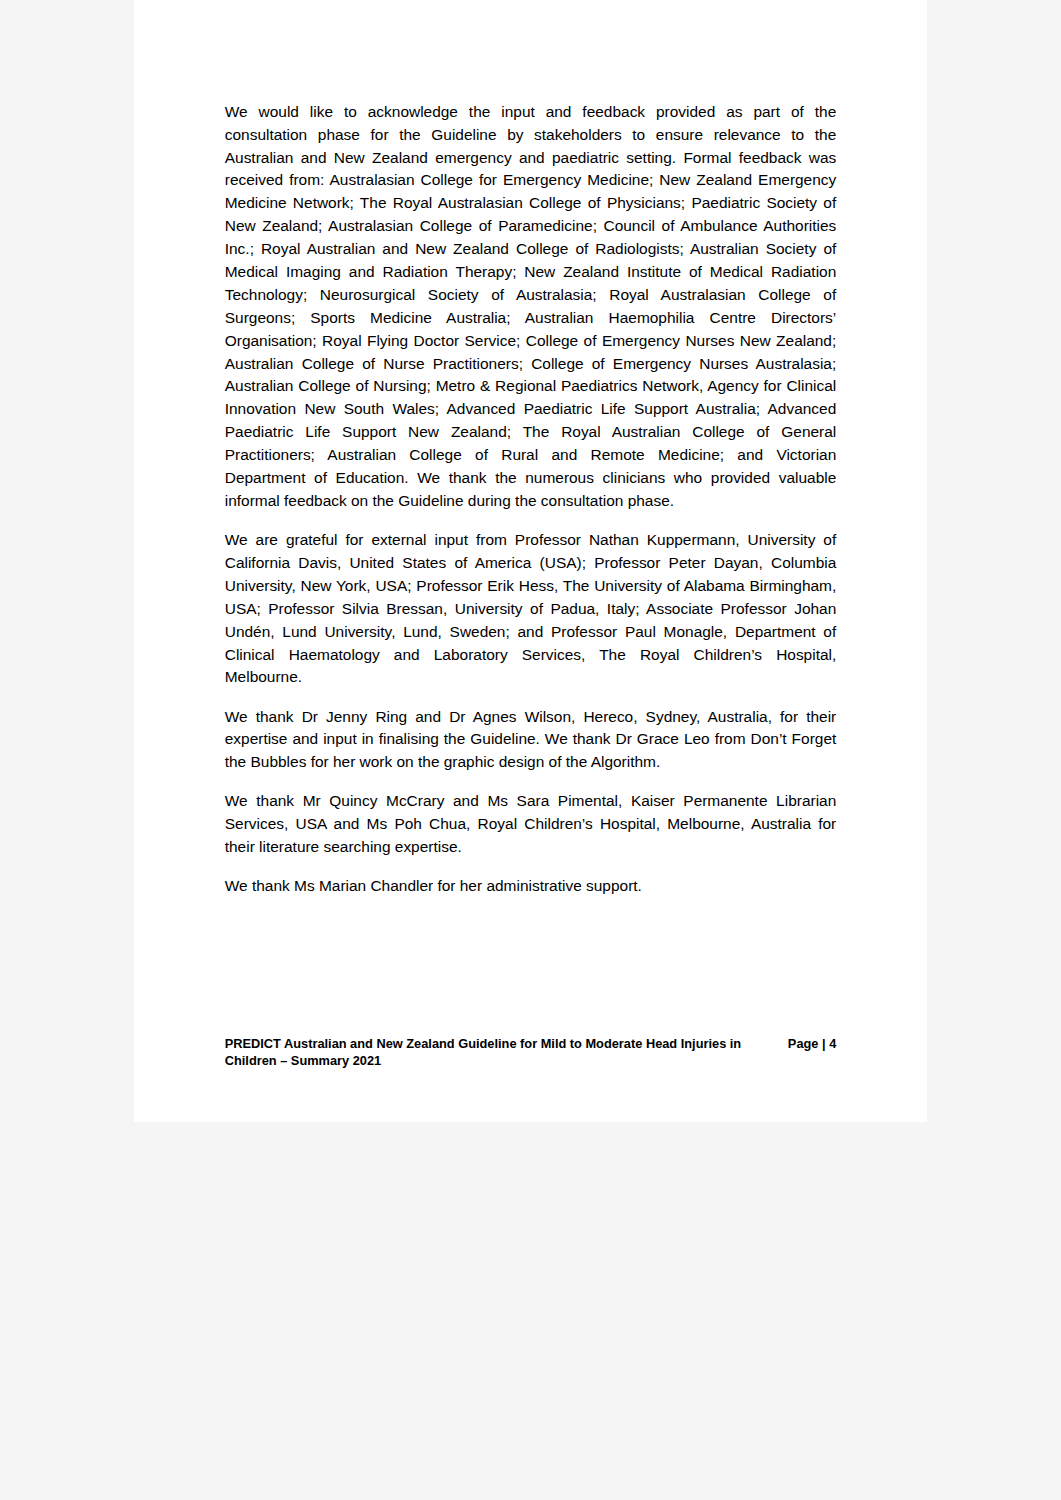We would like to acknowledge the input and feedback provided as part of the consultation phase for the Guideline by stakeholders to ensure relevance to the Australian and New Zealand emergency and paediatric setting. Formal feedback was received from: Australasian College for Emergency Medicine; New Zealand Emergency Medicine Network; The Royal Australasian College of Physicians; Paediatric Society of New Zealand; Australasian College of Paramedicine; Council of Ambulance Authorities Inc.; Royal Australian and New Zealand College of Radiologists; Australian Society of Medical Imaging and Radiation Therapy; New Zealand Institute of Medical Radiation Technology; Neurosurgical Society of Australasia; Royal Australasian College of Surgeons; Sports Medicine Australia; Australian Haemophilia Centre Directors’ Organisation; Royal Flying Doctor Service; College of Emergency Nurses New Zealand; Australian College of Nurse Practitioners; College of Emergency Nurses Australasia; Australian College of Nursing; Metro & Regional Paediatrics Network, Agency for Clinical Innovation New South Wales; Advanced Paediatric Life Support Australia; Advanced Paediatric Life Support New Zealand; The Royal Australian College of General Practitioners; Australian College of Rural and Remote Medicine; and Victorian Department of Education. We thank the numerous clinicians who provided valuable informal feedback on the Guideline during the consultation phase.
We are grateful for external input from Professor Nathan Kuppermann, University of California Davis, United States of America (USA); Professor Peter Dayan, Columbia University, New York, USA; Professor Erik Hess, The University of Alabama Birmingham, USA; Professor Silvia Bressan, University of Padua, Italy; Associate Professor Johan Undén, Lund University, Lund, Sweden; and Professor Paul Monagle, Department of Clinical Haematology and Laboratory Services, The Royal Children’s Hospital, Melbourne.
We thank Dr Jenny Ring and Dr Agnes Wilson, Hereco, Sydney, Australia, for their expertise and input in finalising the Guideline. We thank Dr Grace Leo from Don’t Forget the Bubbles for her work on the graphic design of the Algorithm.
We thank Mr Quincy McCrary and Ms Sara Pimental, Kaiser Permanente Librarian Services, USA and Ms Poh Chua, Royal Children’s Hospital, Melbourne, Australia for their literature searching expertise.
We thank Ms Marian Chandler for her administrative support.
PREDICT Australian and New Zealand Guideline for Mild to Moderate Head Injuries in Children – Summary 2021 Page | 4